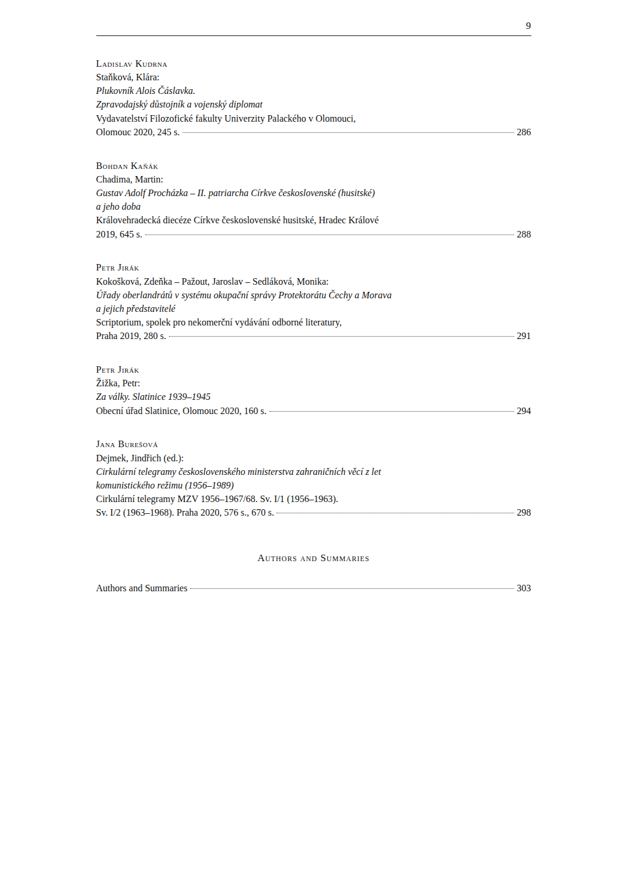9
Ladislav Kudrna
Staňková, Klára: Plukovník Alois Čáslavka.
Zpravodajský důstojník a vojenský diplomat Vydavatelství Filozofické fakulty Univerzity Palackého v Olomouci,
Olomouc 2020, 245 s. 286
Bohdan Kaňák
Chadima, Martin: Gustav Adolf Procházka – II. patriarcha Církve československé (husitské)
a jeho doba Královehradecká diecéze Církve československé husitské, Hradec Králové
2019, 645 s. 288
Petr Jirák
Kokošková, Zdeňka – Pažout, Jaroslav – Sedláková, Monika: Úřady oberlandrátů v systému okupační správy Protektorátu Čechy a Morava
a jejich představitelé Scriptorium, spolek pro nekomerční vydávání odborné literatury,
Praha 2019, 280 s. 291
Petr Jirák
Žižka, Petr: Za války. Slatinice 1939–1945
Obecní úřad Slatinice, Olomouc 2020, 160 s. 294
Jana Burešová
Dejmek, Jindřich (ed.): Cirkulární telegramy československého ministerstva zahraničních věcí z let
komunistického režimu (1956–1989) Cirkulární telegramy MZV 1956–1967/68. Sv. I/1 (1956–1963).
Sv. I/2 (1963–1968). Praha 2020, 576 s., 670 s. 298
Authors and Summaries
Authors and Summaries 303